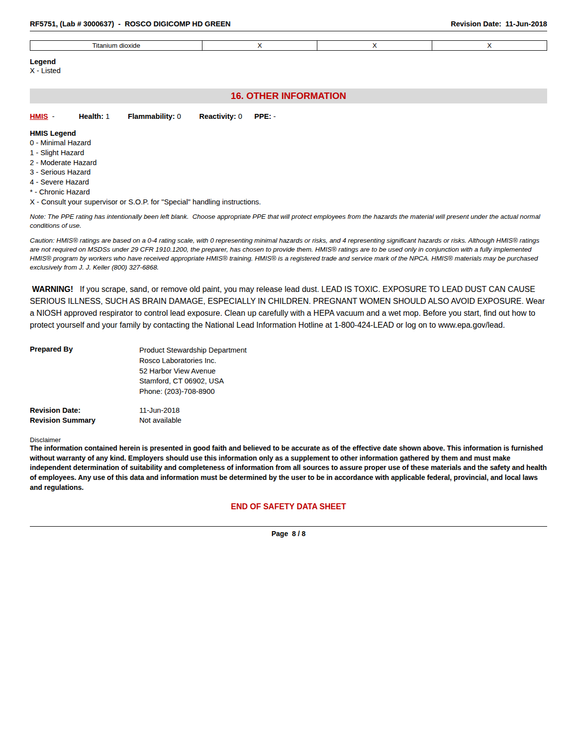RF5751, (Lab # 3000637) - ROSCO DIGICOMP HD GREEN
Revision Date: 11-Jun-2018
| Titanium dioxide | X | X | X |
Legend
X - Listed
16. OTHER INFORMATION
HMIS - Health: 1 Flammability: 0 Reactivity: 0 PPE: -
HMIS Legend
0 - Minimal Hazard
1 - Slight Hazard
2 - Moderate Hazard
3 - Serious Hazard
4 - Severe Hazard
* - Chronic Hazard
X - Consult your supervisor or S.O.P. for "Special" handling instructions.
Note: The PPE rating has intentionally been left blank. Choose appropriate PPE that will protect employees from the hazards the material will present under the actual normal conditions of use.
Caution: HMIS® ratings are based on a 0-4 rating scale, with 0 representing minimal hazards or risks, and 4 representing significant hazards or risks. Although HMIS® ratings are not required on MSDSs under 29 CFR 1910.1200, the preparer, has chosen to provide them. HMIS® ratings are to be used only in conjunction with a fully implemented HMIS® program by workers who have received appropriate HMIS® training. HMIS® is a registered trade and service mark of the NPCA. HMIS® materials may be purchased exclusively from J. J. Keller (800) 327-6868.
WARNING! If you scrape, sand, or remove old paint, you may release lead dust. LEAD IS TOXIC. EXPOSURE TO LEAD DUST CAN CAUSE SERIOUS ILLNESS, SUCH AS BRAIN DAMAGE, ESPECIALLY IN CHILDREN. PREGNANT WOMEN SHOULD ALSO AVOID EXPOSURE. Wear a NIOSH approved respirator to control lead exposure. Clean up carefully with a HEPA vacuum and a wet mop. Before you start, find out how to protect yourself and your family by contacting the National Lead Information Hotline at 1-800-424-LEAD or log on to www.epa.gov/lead.
Prepared By
Product Stewardship Department
Rosco Laboratories Inc.
52 Harbor View Avenue
Stamford, CT 06902, USA
Phone: (203)-708-8900
Revision Date:
11-Jun-2018
Revision Summary
Not available
Disclaimer
The information contained herein is presented in good faith and believed to be accurate as of the effective date shown above. This information is furnished without warranty of any kind. Employers should use this information only as a supplement to other information gathered by them and must make independent determination of suitability and completeness of information from all sources to assure proper use of these materials and the safety and health of employees. Any use of this data and information must be determined by the user to be in accordance with applicable federal, provincial, and local laws and regulations.
END OF SAFETY DATA SHEET
Page 8 / 8